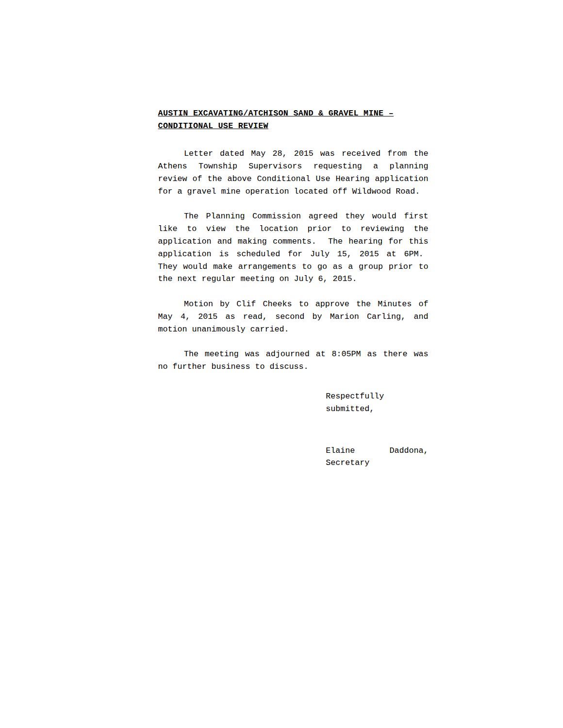AUSTIN EXCAVATING/ATCHISON SAND & GRAVEL MINE – CONDITIONAL USE REVIEW
Letter dated May 28, 2015 was received from the Athens Township Supervisors requesting a planning review of the above Conditional Use Hearing application for a gravel mine operation located off Wildwood Road.
The Planning Commission agreed they would first like to view the location prior to reviewing the application and making comments. The hearing for this application is scheduled for July 15, 2015 at 6PM. They would make arrangements to go as a group prior to the next regular meeting on July 6, 2015.
Motion by Clif Cheeks to approve the Minutes of May 4, 2015 as read, second by Marion Carling, and motion unanimously carried.
The meeting was adjourned at 8:05PM as there was no further business to discuss.
Respectfully submitted,
Elaine Daddona, Secretary